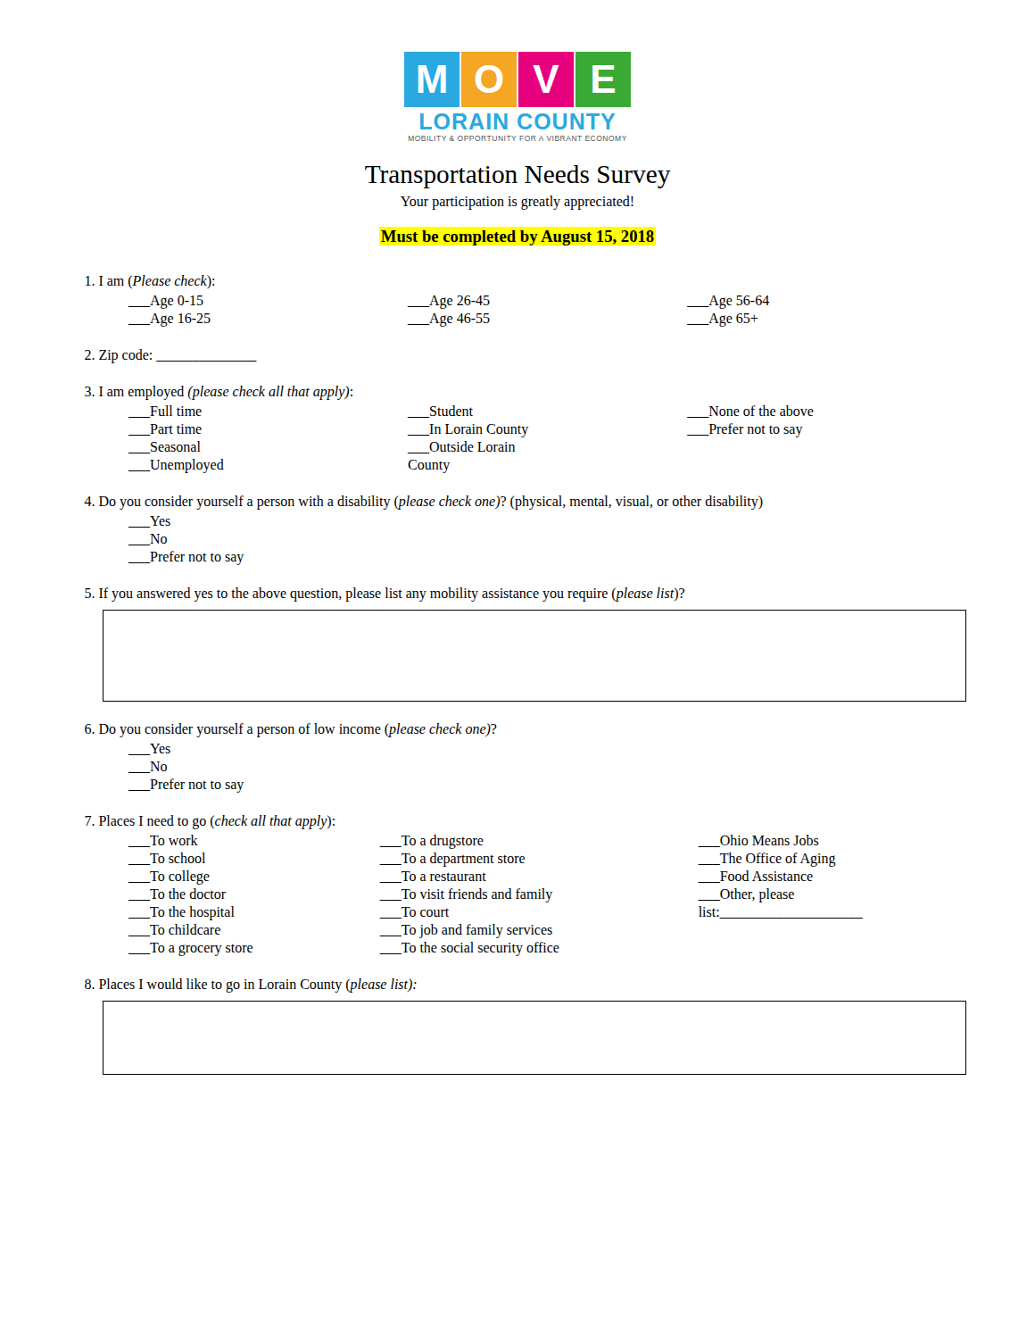MOVE
LORAIN COUNTY
MOBILITY & OPPORTUNITY FOR A VIBRANT ECONOMY
Transportation Needs Survey
Your participation is greatly appreciated!
Must be completed by August 15, 2018
I am (Please check):
___Age 0-15
___Age 16-25
___Age 26-45
___Age 46-55
___Age 56-64
___Age 65+
Zip code: ______________
I am employed (please check all that apply):
___Full time
___Part time
___Seasonal
___Unemployed
___Student
___In Lorain County
___Outside Lorain
County
___None of the above
___Prefer not to say
Do you consider yourself a person with a disability (please check one)? (physical, mental, visual, or other disability)
___Yes
___No
___Prefer not to say
If you answered yes to the above question, please list any mobility assistance you require (please list)?
Do you consider yourself a person of low income (please check one)?
___Yes
___No
___Prefer not to say
Places I need to go (check all that apply):
___To work
___To school
___To college
___To the doctor
___To the hospital
___To childcare
___To a grocery store
___To a drugstore
___To a department store
___To a restaurant
___To visit friends and family
___To court
___To job and family services
___To the social security office
___Ohio Means Jobs
___The Office of Aging
___Food Assistance
___Other, please
list:____________________
Places I would like to go in Lorain County (please list):